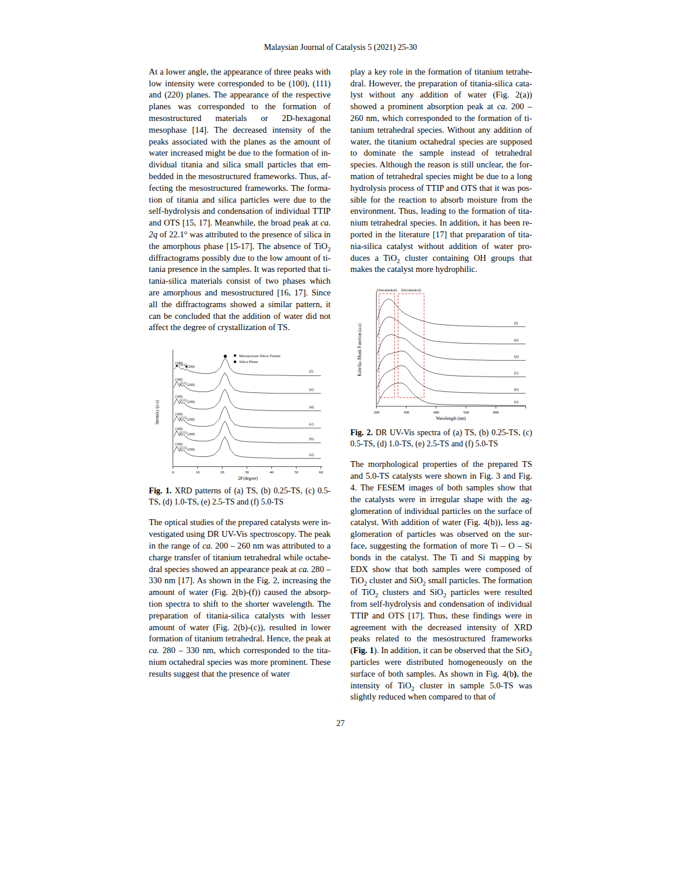Malaysian Journal of Catalysis 5 (2021) 25-30
At a lower angle, the appearance of three peaks with low intensity were corresponded to be (100), (111) and (220) planes. The appearance of the respective planes was corresponded to the formation of mesostructured materials or 2D-hexagonal mesophase [14]. The decreased intensity of the peaks associated with the planes as the amount of water increased might be due to the formation of individual titania and silica small particles that embedded in the mesostructured frameworks. Thus, affecting the mesostructured frameworks. The formation of titania and silica particles were due to the self-hydrolysis and condensation of individual TTIP and OTS [15, 17]. Meanwhile, the broad peak at ca. 2q of 22.1° was attributed to the presence of silica in the amorphous phase [15-17]. The absence of TiO2 diffractograms possibly due to the low amount of titania presence in the samples. It was reported that titania-silica materials consist of two phases which are amorphous and mesostructured [16, 17]. Since all the diffractograms showed a similar pattern, it can be concluded that the addition of water did not affect the degree of crystallization of TS.
0 10 20 30 40 50 60 2θ (degree) Intensity (a.u) Mesoporous Silica-Titania Silica Phase (100) (111) (200) (f) (100) (111) (200) (e) (100) (111) (200) (d) (100) (111) (200) (c) (100) (111) (200) (b) (100) (111) (200) (a)
Fig. 1. XRD patterns of (a) TS, (b) 0.25-TS, (c) 0.5-TS, (d) 1.0-TS, (e) 2.5-TS and (f) 5.0-TS
The optical studies of the prepared catalysts were investigated using DR UV-Vis spectroscopy. The peak in the range of ca. 200 – 260 nm was attributed to a charge transfer of titanium tetrahedral while octahedral species showed an appearance peak at ca. 280 – 330 nm [17]. As shown in the Fig. 2, increasing the amount of water (Fig. 2(b)-(f)) caused the absorption spectra to shift to the shorter wavelength. The preparation of titania-silica catalysts with lesser amount of water (Fig. 2(b)-(c)), resulted in lower formation of titanium tetrahedral. Hence, the peak at ca. 280 – 330 nm, which corresponded to the titanium octahedral species was more prominent. These results suggest that the presence of water
play a key role in the formation of titanium tetrahedral. However, the preparation of titania-silica catalyst without any addition of water (Fig. 2(a)) showed a prominent absorption peak at ca. 200 – 260 nm, which corresponded to the formation of titanium tetrahedral species. Without any addition of water, the titanium octahedral species are supposed to dominate the sample instead of tetrahedral species. Although the reason is still unclear, the formation of tetrahedral species might be due to a long hydrolysis process of TTIP and OTS that it was possible for the reaction to absorb moisture from the environment. Thus, leading to the formation of titanium tetrahedral species. In addition, it has been reported in the literature [17] that preparation of titania-silica catalyst without addition of water produces a TiO2 cluster containing OH groups that makes the catalyst more hydrophilic.
200 300 400 500 600 Wavelength (nm) Kubelka–Munk Function (a.u) (Tetrahedral) (Octahedral) (f) (e) (d) (c) (b) (a)
Fig. 2. DR UV-Vis spectra of (a) TS, (b) 0.25-TS, (c) 0.5-TS, (d) 1.0-TS, (e) 2.5-TS and (f) 5.0-TS
The morphological properties of the prepared TS and 5.0-TS catalysts were shown in Fig. 3 and Fig. 4. The FESEM images of both samples show that the catalysts were in irregular shape with the agglomeration of individual particles on the surface of catalyst. With addition of water (Fig. 4(b)), less agglomeration of particles was observed on the surface, suggesting the formation of more Ti – O – Si bonds in the catalyst. The Ti and Si mapping by EDX show that both samples were composed of TiO2 cluster and SiO2 small particles. The formation of TiO2 clusters and SiO2 particles were resulted from self-hydrolysis and condensation of individual TTIP and OTS [17]. Thus, these findings were in agreement with the decreased intensity of XRD peaks related to the mesostructured frameworks (Fig. 1). In addition, it can be observed that the SiO2 particles were distributed homogeneously on the surface of both samples. As shown in Fig. 4(b), the intensity of TiO2 cluster in sample 5.0-TS was slightly reduced when compared to that of
27